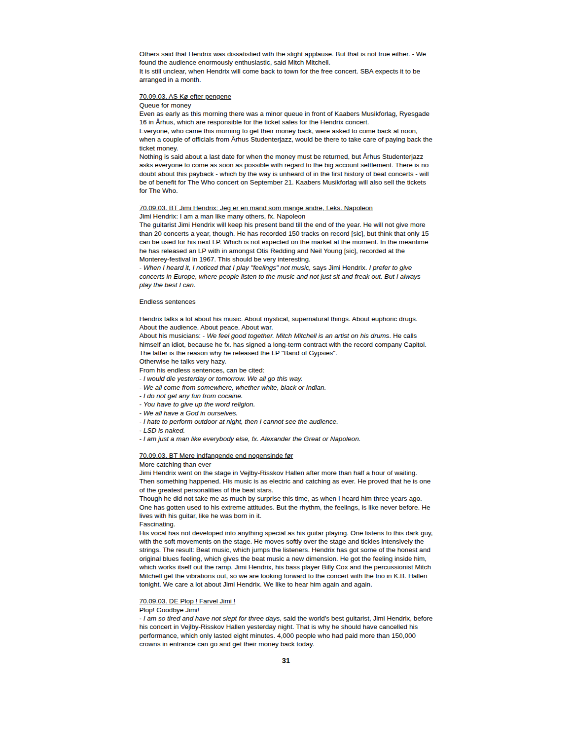Others said that Hendrix was dissatisfied with the slight applause. But that is not true either. - We found the audience enormously enthusiastic, said Mitch Mitchell.
It is still unclear, when Hendrix will come back to town for the free concert. SBA expects it to be arranged in a month.
70.09.03. AS Kø efter pengene
Queue for money
Even as early as this morning there was a minor queue in front of Kaabers Musikforlag, Ryesgade 16 in Århus, which are responsible for the ticket sales for the Hendrix concert.
Everyone, who came this morning to get their money back, were asked to come back at noon, when a couple of officials from Århus Studenterjazz, would be there to take care of paying back the ticket money.
Nothing is said about a last date for when the money must be returned, but Århus Studenterjazz asks everyone to come as soon as possible with regard to the big account settlement. There is no doubt about this payback - which by the way is unheard of in the first history of beat concerts - will be of benefit for The Who concert on September 21. Kaabers Musikforlag will also sell the tickets for The Who.
70.09.03. BT Jimi Hendrix: Jeg er en mand som mange andre, f.eks. Napoleon
Jimi Hendrix: I am a man like many others, fx. Napoleon
The guitarist Jimi Hendrix will keep his present band till the end of the year. He will not give more than 20 concerts a year, though. He has recorded 150 tracks on record [sic], but think that only 15 can be used for his next LP. Which is not expected on the market at the moment. In the meantime he has released an LP with in amongst Otis Redding and Neil Young [sic], recorded at the Monterey-festival in 1967. This should be very interesting.
- When I heard it, I noticed that I play "feelings" not music, says Jimi Hendrix. I prefer to give concerts in Europe, where people listen to the music and not just sit and freak out. But I always play the best I can.
Endless sentences
Hendrix talks a lot about his music. About mystical, supernatural things. About euphoric drugs. About the audience. About peace. About war.
About his musicians: - We feel good together. Mitch Mitchell is an artist on his drums. He calls himself an idiot, because he fx. has signed a long-term contract with the record company Capitol. The latter is the reason why he released the LP "Band of Gypsies".
Otherwise he talks very hazy.
From his endless sentences, can be cited:
- I would die yesterday or tomorrow. We all go this way.
- We all come from somewhere, whether white, black or Indian.
- I do not get any fun from cocaine.
- You have to give up the word religion.
- We all have a God in ourselves.
- I hate to perform outdoor at night, then I cannot see the audience.
- LSD is naked.
- I am just a man like everybody else, fx. Alexander the Great or Napoleon.
70.09.03. BT Mere indfangende end nogensinde før
More catching than ever
Jimi Hendrix went on the stage in Vejlby-Risskov Hallen after more than half a hour of waiting. Then something happened. His music is as electric and catching as ever. He proved that he is one of the greatest personalities of the beat stars.
Though he did not take me as much by surprise this time, as when I heard him three years ago. One has gotten used to his extreme attitudes. But the rhythm, the feelings, is like never before. He lives with his guitar, like he was born in it.
Fascinating.
His vocal has not developed into anything special as his guitar playing. One listens to this dark guy, with the soft movements on the stage. He moves softly over the stage and tickles intensively the strings. The result: Beat music, which jumps the listeners. Hendrix has got some of the honest and original blues feeling, which gives the beat music a new dimension. He got the feeling inside him, which works itself out the ramp. Jimi Hendrix, his bass player Billy Cox and the percussionist Mitch Mitchell get the vibrations out, so we are looking forward to the concert with the trio in K.B. Hallen tonight. We care a lot about Jimi Hendrix. We like to hear him again and again.
70.09.03. DE Plop ! Farvel Jimi !
Plop! Goodbye Jimi!
- I am so tired and have not slept for three days, said the world's best guitarist, Jimi Hendrix, before his concert in Vejlby-Risskov Hallen yesterday night. That is why he should have cancelled his performance, which only lasted eight minutes. 4,000 people who had paid more than 150,000 crowns in entrance can go and get their money back today.
31